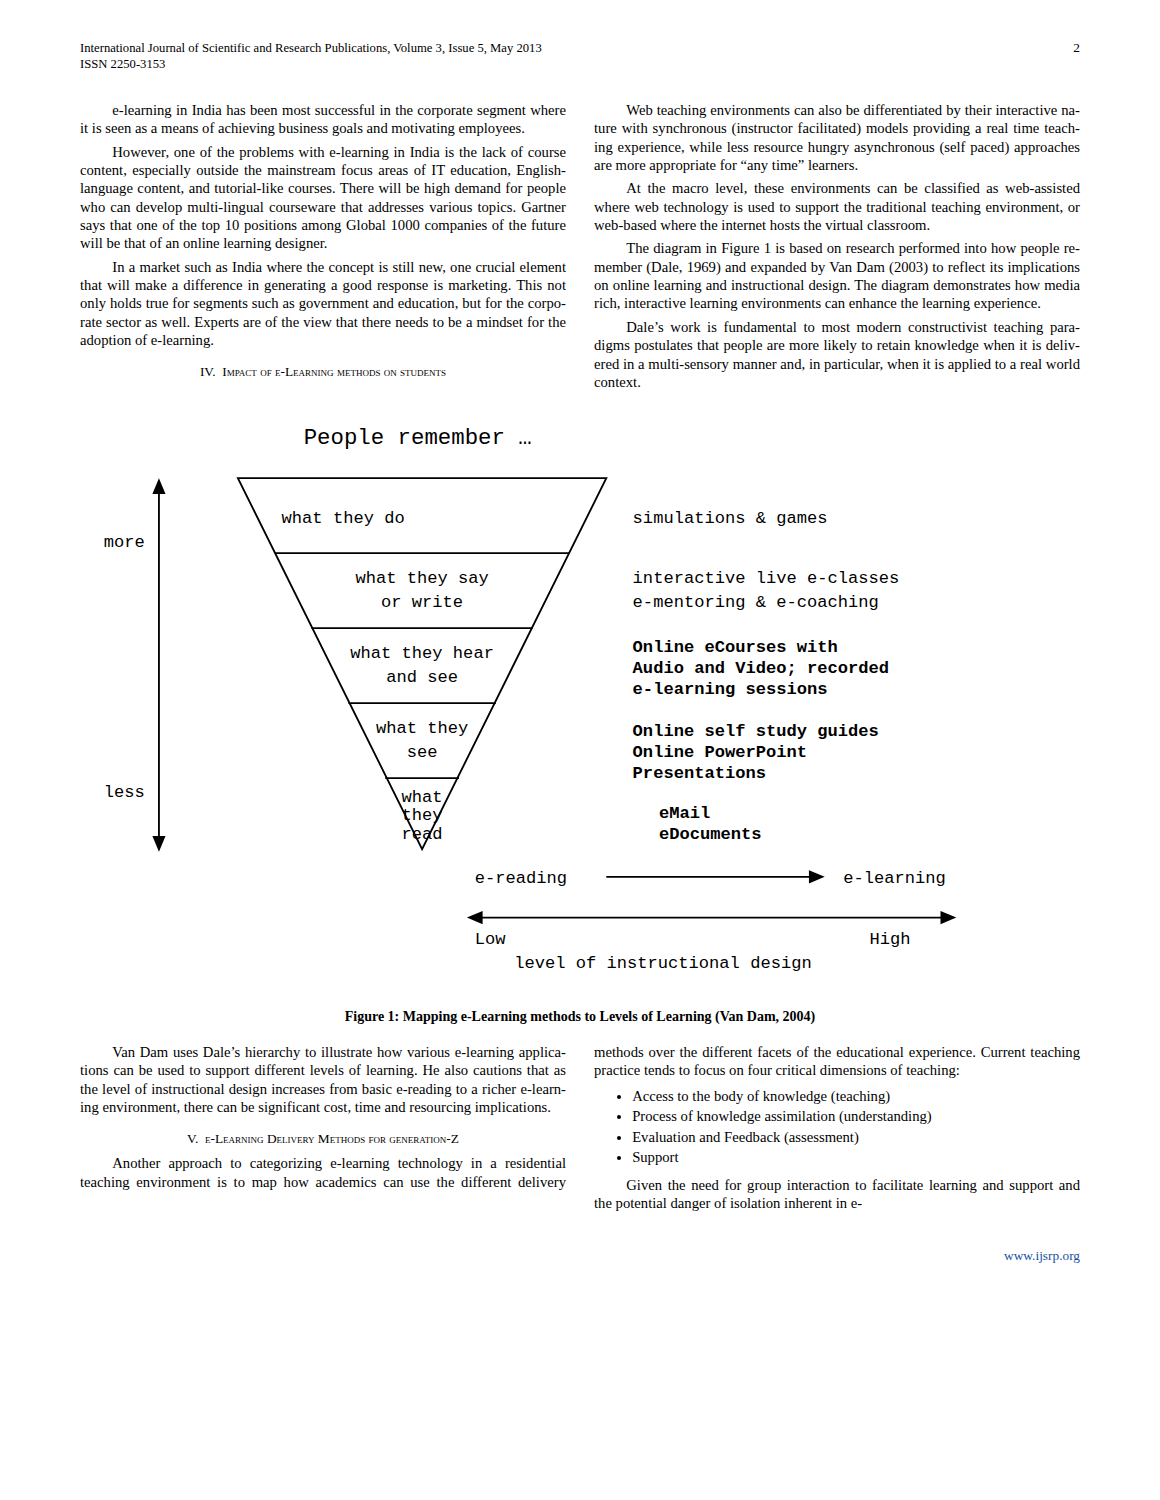International Journal of Scientific and Research Publications, Volume 3, Issue 5, May 2013
ISSN 2250-3153
2
e-learning in India has been most successful in the corporate segment where it is seen as a means of achieving business goals and motivating employees.
However, one of the problems with e-learning in India is the lack of course content, especially outside the mainstream focus areas of IT education, English-language content, and tutorial-like courses. There will be high demand for people who can develop multi-lingual courseware that addresses various topics. Gartner says that one of the top 10 positions among Global 1000 companies of the future will be that of an online learning designer.
In a market such as India where the concept is still new, one crucial element that will make a difference in generating a good response is marketing. This not only holds true for segments such as government and education, but for the corporate sector as well. Experts are of the view that there needs to be a mindset for the adoption of e-learning.
IV. Impact of e-Learning methods on students
Web teaching environments can also be differentiated by their interactive nature with synchronous (instructor facilitated) models providing a real time teaching experience, while less resource hungry asynchronous (self paced) approaches are more appropriate for “any time” learners.
At the macro level, these environments can be classified as web-assisted where web technology is used to support the traditional teaching environment, or web-based where the internet hosts the virtual classroom.
The diagram in Figure 1 is based on research performed into how people remember (Dale, 1969) and expanded by Van Dam (2003) to reflect its implications on online learning and instructional design. The diagram demonstrates how media rich, interactive learning environments can enhance the learning experience.
Dale’s work is fundamental to most modern constructivist teaching paradigms postulates that people are more likely to retain knowledge when it is delivered in a multi-sensory manner and, in particular, when it is applied to a real world context.
People remember … more less what they do what they say or write what they hear and see what they see what they read simulations & games interactive live e-classes e-mentoring & e-coaching Online eCourses with Audio and Video; recorded e-learning sessions Online self study guides Online PowerPoint Presentations eMail eDocuments e-reading e-learning Low High level of instructional design
Figure 1: Mapping e-Learning methods to Levels of Learning (Van Dam, 2004)
Van Dam uses Dale’s hierarchy to illustrate how various e-learning applications can be used to support different levels of learning. He also cautions that as the level of instructional design increases from basic e-reading to a richer e-learning environment, there can be significant cost, time and resourcing implications.
V. e-Learning Delivery Methods for generation-Z
Another approach to categorizing e-learning technology in a residential teaching environment is to map how academics can use the different delivery methods over the different facets of the educational experience. Current teaching practice tends to focus on four critical dimensions of teaching:
Access to the body of knowledge (teaching)
Process of knowledge assimilation (understanding)
Evaluation and Feedback (assessment)
Support
Given the need for group interaction to facilitate learning and support and the potential danger of isolation inherent in e-
www.ijsrp.org